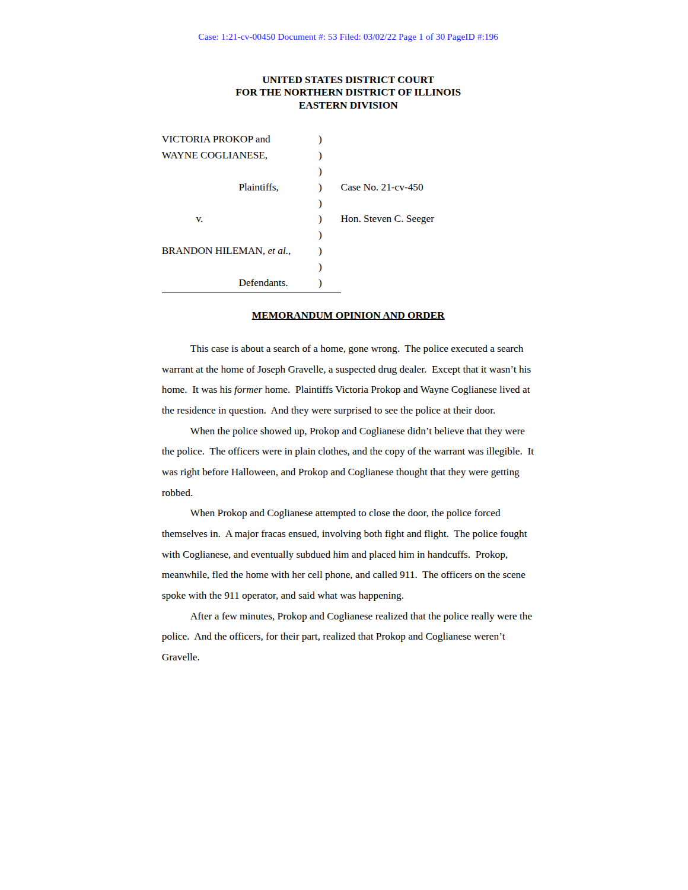Case: 1:21-cv-00450 Document #: 53 Filed: 03/02/22 Page 1 of 30 PageID #:196
UNITED STATES DISTRICT COURT
FOR THE NORTHERN DISTRICT OF ILLINOIS
EASTERN DIVISION
| VICTORIA PROKOP and | ) | |
| WAYNE COGLIANESE, | ) | |
| | ) | |
| Plaintiffs, | ) | Case No. 21-cv-450 |
| | ) | |
| v. | ) | Hon. Steven C. Seeger |
| | ) | |
| BRANDON HILEMAN, et al. , | ) | |
| | ) | |
| Defendants. | ) | |
MEMORANDUM OPINION AND ORDER
This case is about a search of a home, gone wrong. The police executed a search warrant at the home of Joseph Gravelle, a suspected drug dealer. Except that it wasn’t his home. It was his former home. Plaintiffs Victoria Prokop and Wayne Coglianese lived at the residence in question. And they were surprised to see the police at their door.
When the police showed up, Prokop and Coglianese didn’t believe that they were the police. The officers were in plain clothes, and the copy of the warrant was illegible. It was right before Halloween, and Prokop and Coglianese thought that they were getting robbed.
When Prokop and Coglianese attempted to close the door, the police forced themselves in. A major fracas ensued, involving both fight and flight. The police fought with Coglianese, and eventually subdued him and placed him in handcuffs. Prokop, meanwhile, fled the home with her cell phone, and called 911. The officers on the scene spoke with the 911 operator, and said what was happening.
After a few minutes, Prokop and Coglianese realized that the police really were the police. And the officers, for their part, realized that Prokop and Coglianese weren’t Gravelle.